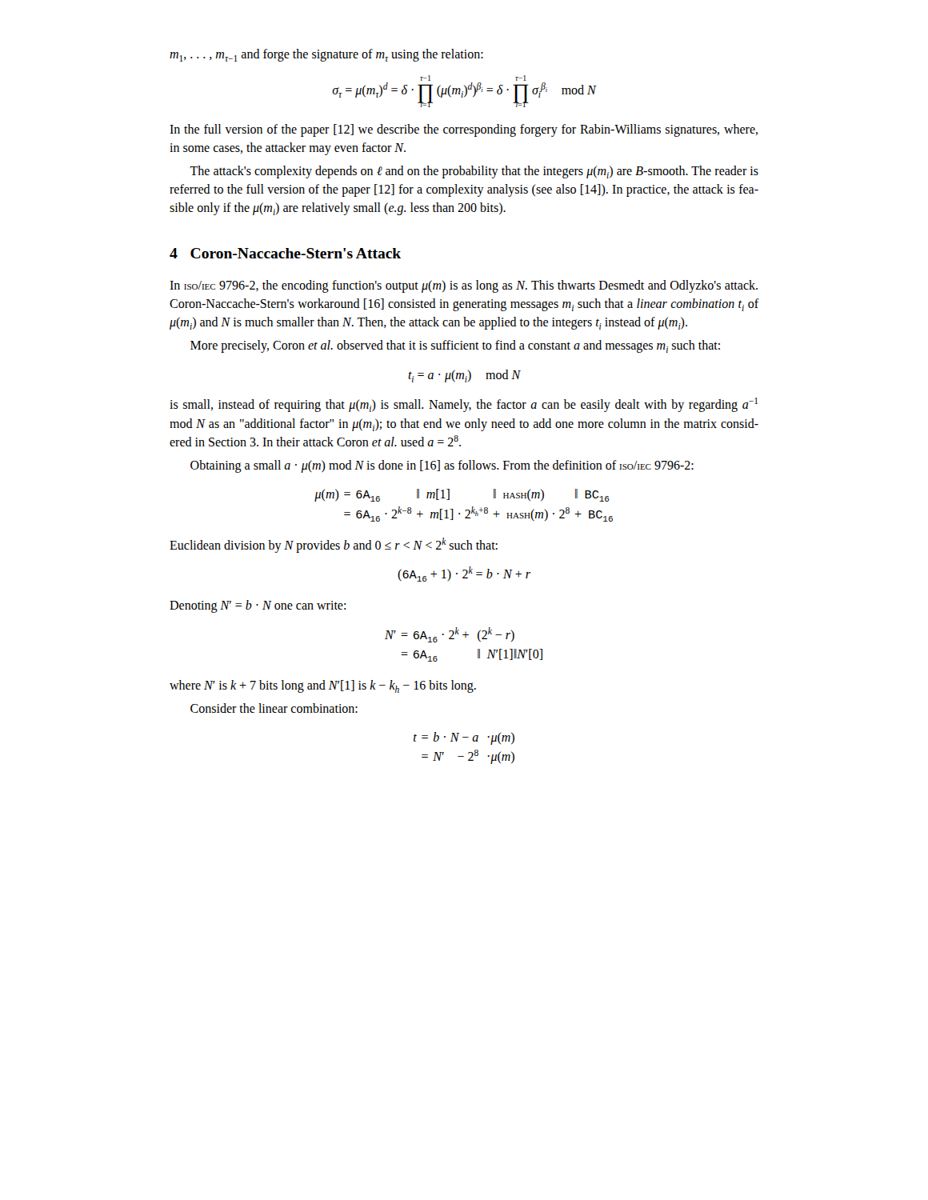m1, . . . , mτ−1 and forge the signature of mτ using the relation:
στ = μ(mτ)d = δ ·τ−1∏i=1(μ(mi)d)βi = δ ·τ−1∏i=1 σiβimod N
In the full version of the paper [12] we describe the corresponding forgery for Rabin-Williams signatures, where, in some cases, the attacker may even factor N.
The attack's complexity depends on ℓ and on the probability that the integers μ(mi) are B-smooth. The reader is referred to the full version of the paper [12] for a complexity analysis (see also [14]). In practice, the attack is feasible only if the μ(mi) are relatively small (e.g. less than 200 bits).
4 Coron-Naccache-Stern's Attack
In iso/iec 9796-2, the encoding function's output μ(m) is as long as N. This thwarts Desmedt and Odlyzko's attack. Coron-Naccache-Stern's workaround [16] consisted in generating messages mi such that a linear combination ti of μ(mi) and N is much smaller than N. Then, the attack can be applied to the integers ti instead of μ(mi).
More precisely, Coron et al. observed that it is sufficient to find a constant a and messages mi such that:
ti = a · μ(mi)mod N
is small, instead of requiring that μ(mi) is small. Namely, the factor a can be easily dealt with by regarding a−1 mod N as an "additional factor" in μ(mi); to that end we only need to add one more column in the matrix considered in Section 3. In their attack Coron et al. used a = 28.
Obtaining a small a · μ(m) mod N is done in [16] as follows. From the definition of iso/iec 9796-2:
| μ ( m ) | = | 6A 16 | ‖ m [1] | ‖ hash ( m ) | ‖ BC 16 |
| | = | 6A 16 · 2 k −8 | + m [1] · 2 k h +8 | + hash ( m ) · 2 8 | + BC 16 |
Euclidean division by N provides b and 0 ≤ r < N < 2k such that:
(6A16 + 1) · 2k = b · N + r
Denoting N′ = b · N one can write:
| N ′ | = | 6A 16 · 2 k + | (2 k − r ) |
| | = | 6A 16 | ‖ N ′[1]‖ N ′[0] |
where N′ is k + 7 bits long and N′[1] is k − kh − 16 bits long.
Consider the linear combination:
| t | = | b · N − a | · μ ( m ) |
| | = | N ′ − 2 8 | · μ ( m ) |